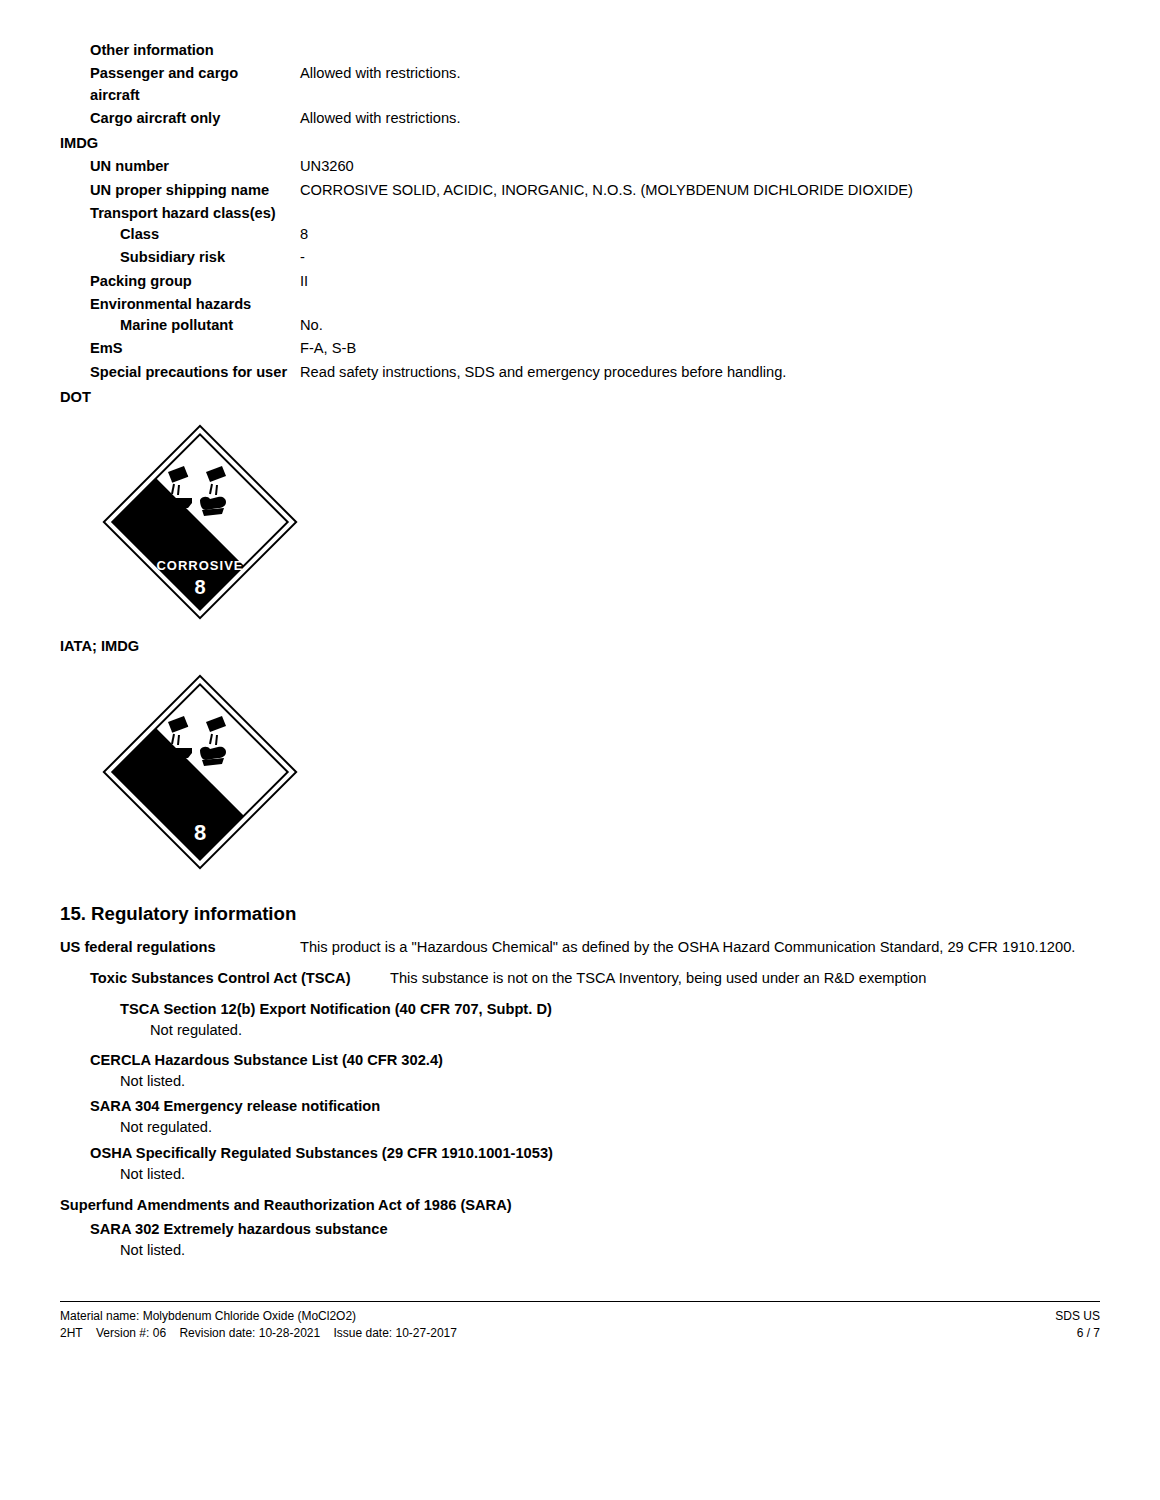Other information
Passenger and cargo aircraft
Allowed with restrictions.
Cargo aircraft only
Allowed with restrictions.
IMDG
UN number
UN3260
UN proper shipping name
CORROSIVE SOLID, ACIDIC, INORGANIC, N.O.S. (MOLYBDENUM DICHLORIDE DIOXIDE)
Transport hazard class(es)
Class
8
Subsidiary risk
-
Packing group
II
Environmental hazards
Marine pollutant
No.
EmS
F-A, S-B
Special precautions for user
Read safety instructions, SDS and emergency procedures before handling.
DOT
CORROSIVE 8
IATA; IMDG
8
15. Regulatory information
US federal regulations
This product is a "Hazardous Chemical" as defined by the OSHA Hazard Communication Standard, 29 CFR 1910.1200.
Toxic Substances Control Act (TSCA)
This substance is not on the TSCA Inventory, being used under an R&D exemption
TSCA Section 12(b) Export Notification (40 CFR 707, Subpt. D)
Not regulated.
CERCLA Hazardous Substance List (40 CFR 302.4)
Not listed.
SARA 304 Emergency release notification
Not regulated.
OSHA Specifically Regulated Substances (29 CFR 1910.1001-1053)
Not listed.
Superfund Amendments and Reauthorization Act of 1986 (SARA)
SARA 302 Extremely hazardous substance
Not listed.
Material name: Molybdenum Chloride Oxide (MoCl2O2)
2HT Version #: 06 Revision date: 10-28-2021 Issue date: 10-27-2017
SDS US
6 / 7